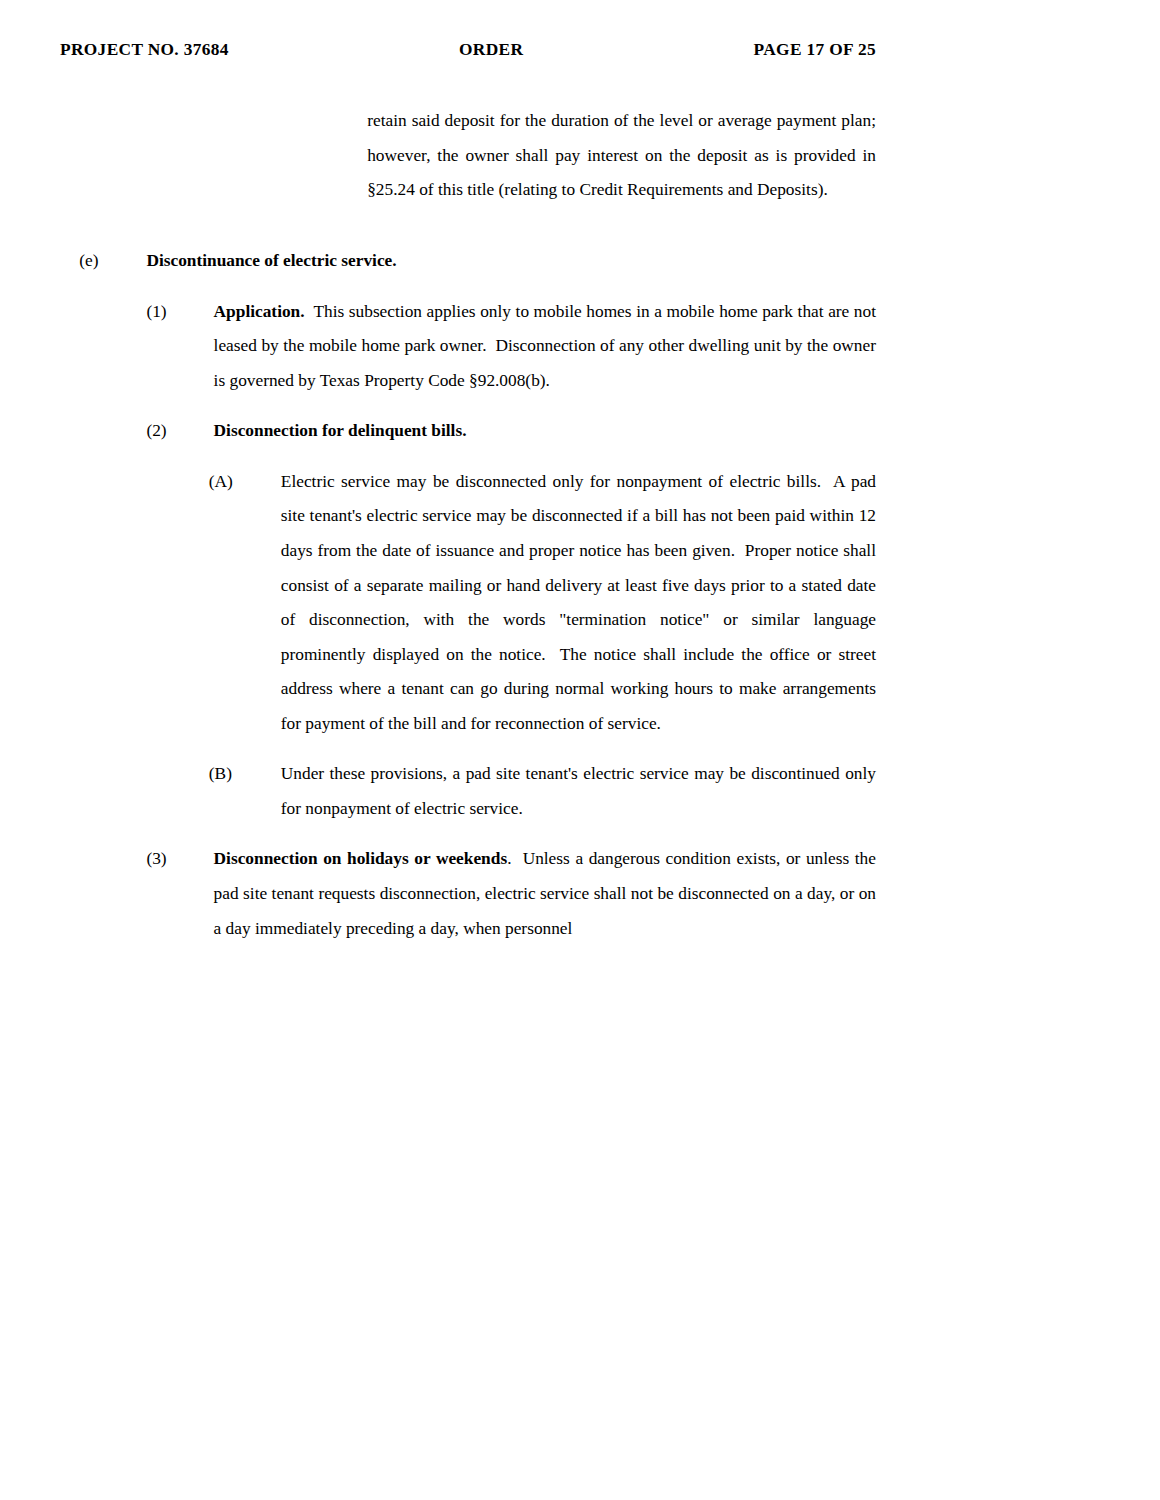PROJECT NO. 37684
ORDER
PAGE 17 OF 25
retain said deposit for the duration of the level or average payment plan; however, the owner shall pay interest on the deposit as is provided in §25.24 of this title (relating to Credit Requirements and Deposits).
(e) Discontinuance of electric service.
(1) Application. This subsection applies only to mobile homes in a mobile home park that are not leased by the mobile home park owner. Disconnection of any other dwelling unit by the owner is governed by Texas Property Code §92.008(b).
(2) Disconnection for delinquent bills.
(A) Electric service may be disconnected only for nonpayment of electric bills. A pad site tenant's electric service may be disconnected if a bill has not been paid within 12 days from the date of issuance and proper notice has been given. Proper notice shall consist of a separate mailing or hand delivery at least five days prior to a stated date of disconnection, with the words "termination notice" or similar language prominently displayed on the notice. The notice shall include the office or street address where a tenant can go during normal working hours to make arrangements for payment of the bill and for reconnection of service.
(B) Under these provisions, a pad site tenant's electric service may be discontinued only for nonpayment of electric service.
(3) Disconnection on holidays or weekends. Unless a dangerous condition exists, or unless the pad site tenant requests disconnection, electric service shall not be disconnected on a day, or on a day immediately preceding a day, when personnel